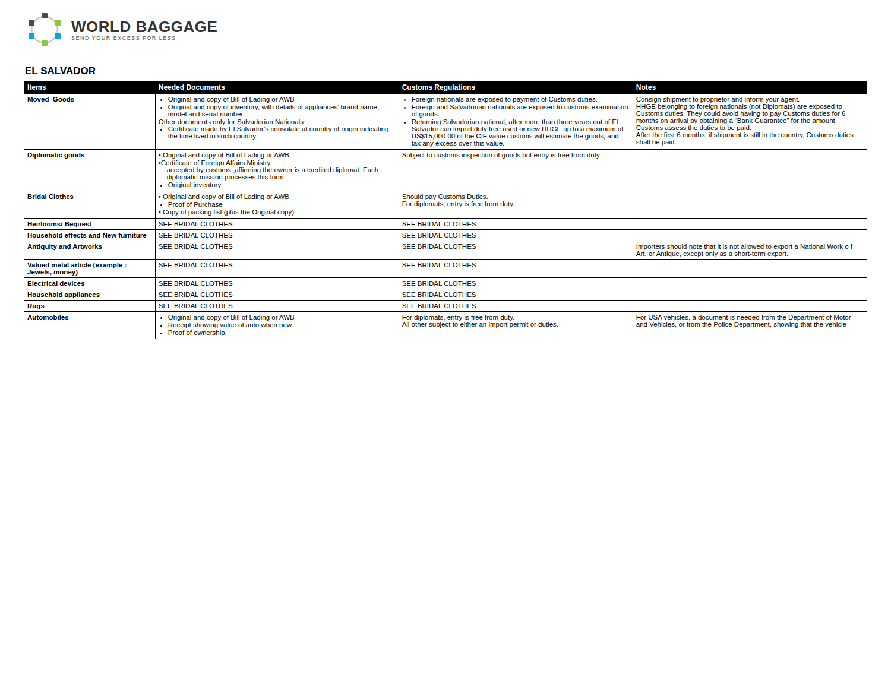WORLD BAGGAGE
SEND YOUR EXCESS FOR LESS
EL SALVADOR
| Items | Needed Documents | Customs Regulations | Notes |
| --- | --- | --- | --- |
| Moved Goods | Original and copy of Bill of Lading or AWB Original and copy of inventory, with details of appliances’ brand name, model and serial number. Other documents only for Salvadorian Nationals: Certificate made by El Salvador’s consulate at country of origin indicating the time lived in such country. | Foreign nationals are exposed to payment of Customs duties. Foreign and Salvadorian nationals are exposed to customs examination of goods. Returning Salvadorian national, after more than three years out of El Salvador can import duty free used or new HHGE up to a maximum of US$15,000.00 of the CIF value customs will estimate the goods, and tax any excess over this value. | Consign shipment to proprietor and inform your agent. HHGE belonging to foreign nationals (not Diplomats) are exposed to Customs duties. They could avoid having to pay Customs duties for 6 months on arrival by obtaining a “Bank Guarantee” for the amount Customs assess the duties to be paid. After the first 6 months, if shipment is still in the country, Customs duties shall be paid. |
| Diplomatic goods | • Original and copy of Bill of Lading or AWB •Certificate of Foreign Affairs Ministry accepted by customs ,affirming the owner is a credited diplomat. Each diplomatic mission processes this form. Original inventory. | Subject to customs inspection of goods but entry is free from duty. | |
| Bridal Clothes | • Original and copy of Bill of Lading or AWB Proof of Purchase • Copy of packing list (plus the Original copy) | Should pay Customs Duties. For diplomats, entry is free from duty. | |
| Heirlooms/ Bequest | SEE BRIDAL CLOTHES | SEE BRIDAL CLOTHES | |
| Household effects and New furniture | SEE BRIDAL CLOTHES | SEE BRIDAL CLOTHES | |
| Antiquity and Artworks | SEE BRIDAL CLOTHES | SEE BRIDAL CLOTHES | Importers should note that it is not allowed to export a National Work o f Art, or Antique, except only as a short-term export. |
| Valued metal article (example : Jewels, money) | SEE BRIDAL CLOTHES | SEE BRIDAL CLOTHES | |
| Electrical devices | SEE BRIDAL CLOTHES | SEE BRIDAL CLOTHES | |
| Household appliances | SEE BRIDAL CLOTHES | SEE BRIDAL CLOTHES | |
| Rugs | SEE BRIDAL CLOTHES | SEE BRIDAL CLOTHES | |
| Automobiles | Original and copy of Bill of Lading or AWB Receipt showing value of auto when new. Proof of ownership. | For diplomats, entry is free from duty. All other subject to either an import permit or duties. | For USA vehicles, a document is needed from the Department of Motor and Vehicles, or from the Police Department, showing that the vehicle |